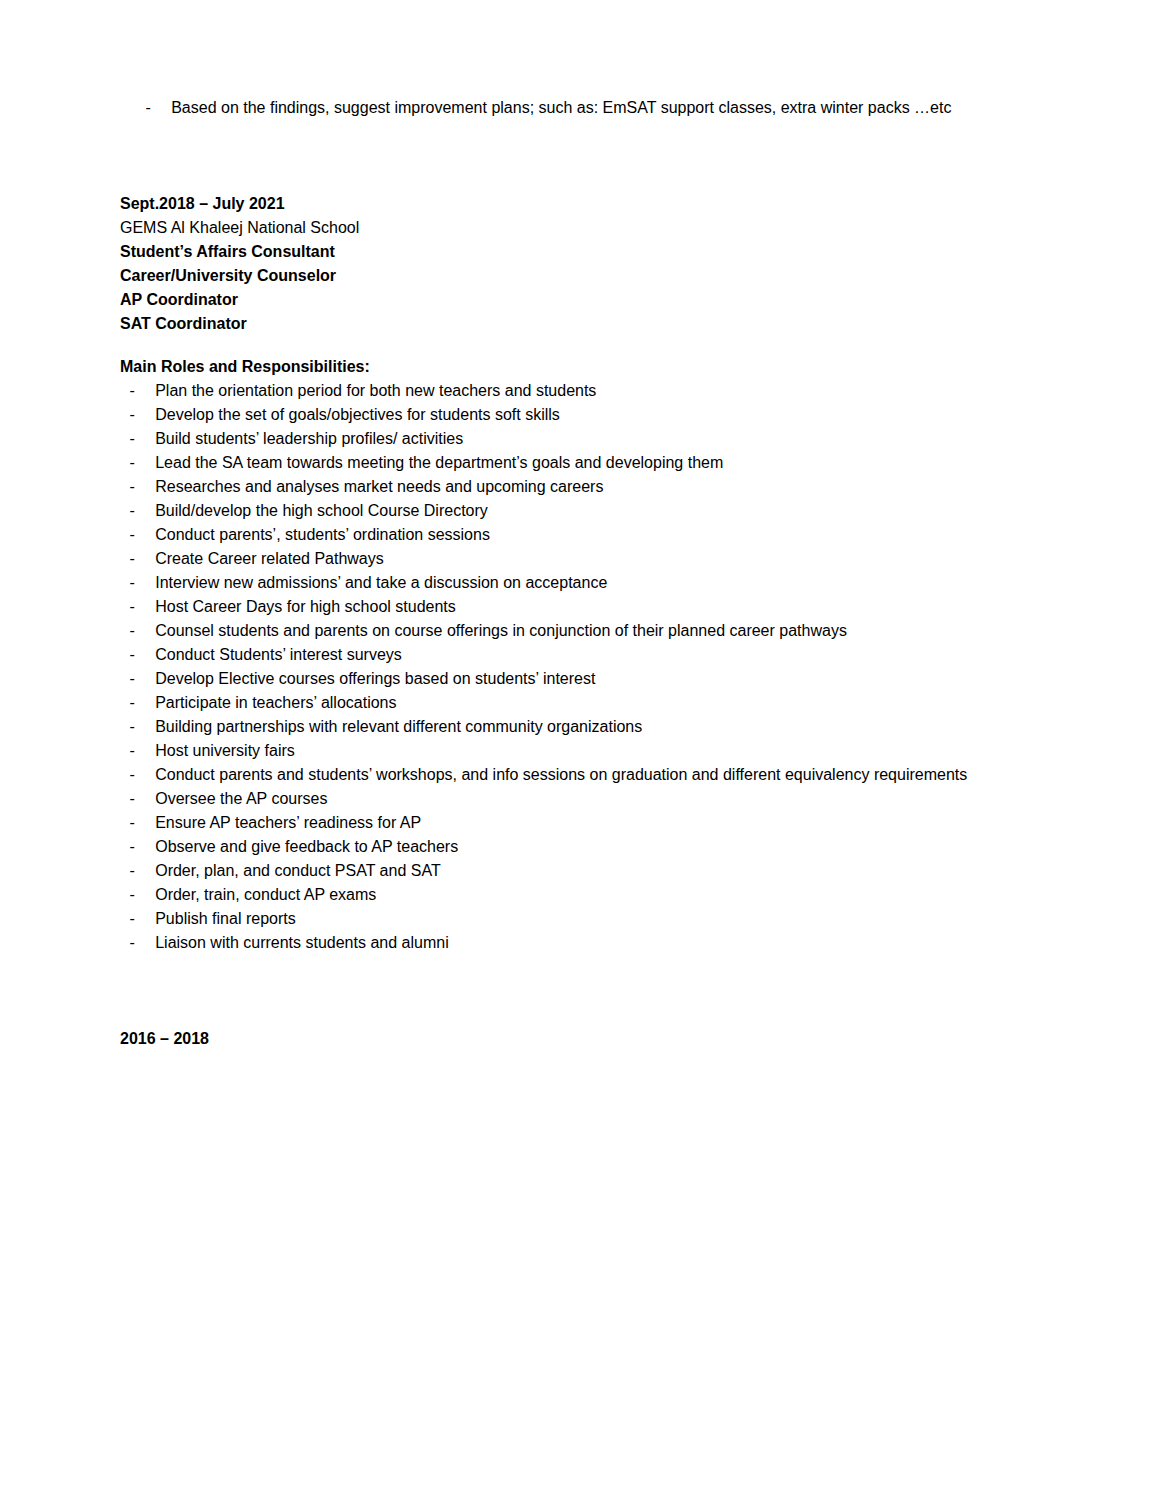Based on the findings, suggest improvement plans; such as: EmSAT support classes, extra winter packs …etc
Sept.2018 – July 2021
GEMS Al Khaleej National School
Student’s Affairs Consultant
Career/University Counselor
AP Coordinator
SAT Coordinator
Main Roles and Responsibilities:
Plan the orientation period for both new teachers and students
Develop the set of goals/objectives for students soft skills
Build students’ leadership profiles/ activities
Lead the SA team towards meeting the department’s goals and developing them
Researches and analyses market needs and upcoming careers
Build/develop the high school Course Directory
Conduct parents’, students’ ordination sessions
Create Career related Pathways
Interview new admissions’ and take a discussion on acceptance
Host Career Days for high school students
Counsel students and parents on course offerings in conjunction of their planned career pathways
Conduct Students’ interest surveys
Develop Elective courses offerings based on students’ interest
Participate in teachers’ allocations
Building partnerships with relevant different community organizations
Host university fairs
Conduct parents and students’ workshops, and info sessions on graduation and different equivalency requirements
Oversee the AP courses
Ensure AP teachers’ readiness for AP
Observe and give feedback to AP teachers
Order, plan, and conduct PSAT and SAT
Order, train, conduct AP exams
Publish final reports
Liaison with currents students and alumni
2016 – 2018